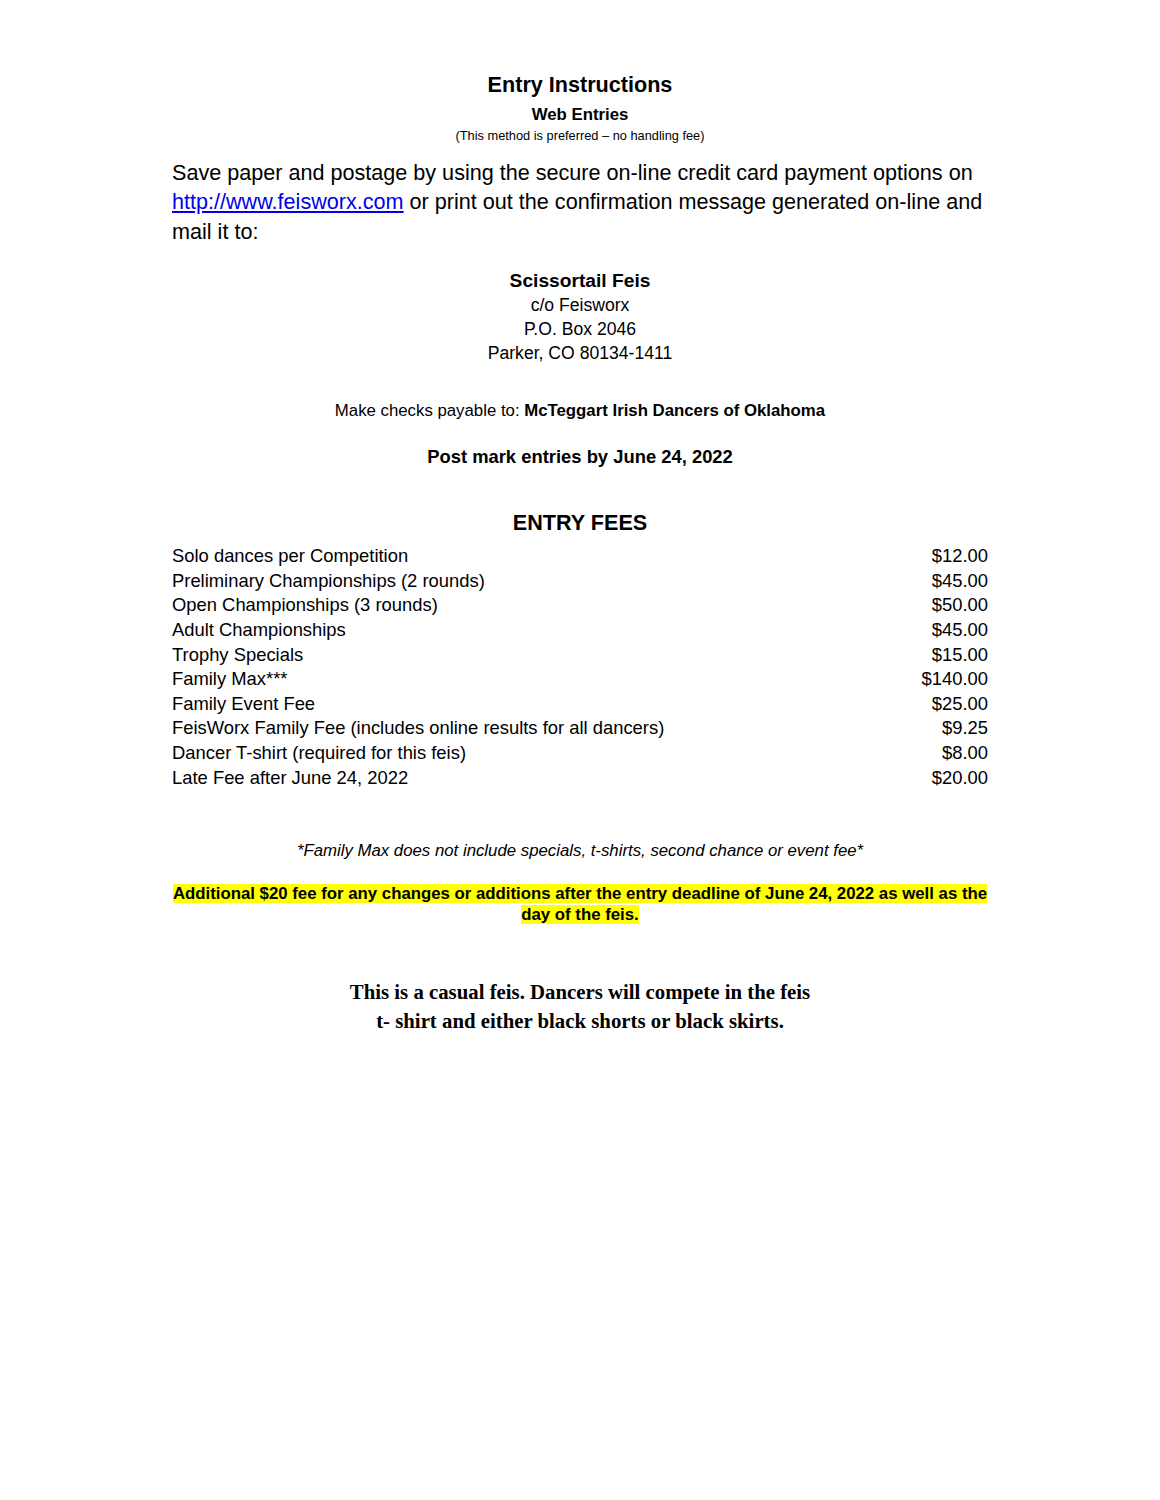Entry Instructions
Web Entries
(This method is preferred – no handling fee)
Save paper and postage by using the secure on-line credit card payment options on http://www.feisworx.com or print out the confirmation message generated on-line and mail it to:
Scissortail Feis
c/o Feisworx
P.O. Box 2046
Parker, CO 80134-1411
Make checks payable to: McTeggart Irish Dancers of Oklahoma
Post mark entries by June 24, 2022
ENTRY FEES
| Solo dances per Competition | $12.00 |
| Preliminary Championships (2 rounds) | $45.00 |
| Open Championships (3 rounds) | $50.00 |
| Adult Championships | $45.00 |
| Trophy Specials | $15.00 |
| Family Max*** | $140.00 |
| Family Event Fee | $25.00 |
| FeisWorx Family Fee (includes online results for all dancers) | $9.25 |
| Dancer T-shirt (required for this feis) | $8.00 |
| Late Fee after June 24, 2022 | $20.00 |
*Family Max does not include specials, t-shirts, second chance or event fee*
Additional $20 fee for any changes or additions after the entry deadline of June 24, 2022 as well as the day of the feis.
This is a casual feis. Dancers will compete in the feis
t- shirt and either black shorts or black skirts.